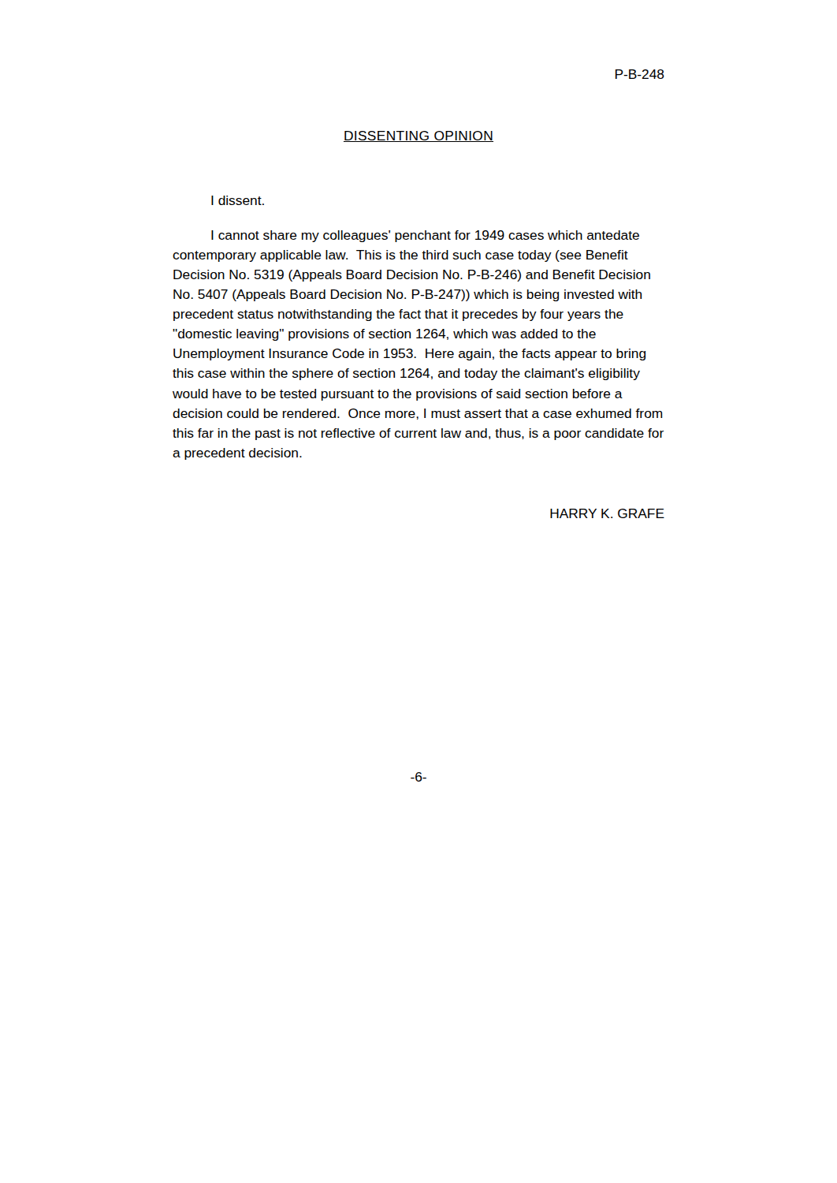P-B-248
DISSENTING OPINION
I dissent.
I cannot share my colleagues' penchant for 1949 cases which antedate contemporary applicable law. This is the third such case today (see Benefit Decision No. 5319 (Appeals Board Decision No. P-B-246) and Benefit Decision No. 5407 (Appeals Board Decision No. P-B-247)) which is being invested with precedent status notwithstanding the fact that it precedes by four years the "domestic leaving" provisions of section 1264, which was added to the Unemployment Insurance Code in 1953. Here again, the facts appear to bring this case within the sphere of section 1264, and today the claimant's eligibility would have to be tested pursuant to the provisions of said section before a decision could be rendered. Once more, I must assert that a case exhumed from this far in the past is not reflective of current law and, thus, is a poor candidate for a precedent decision.
HARRY K. GRAFE
-6-